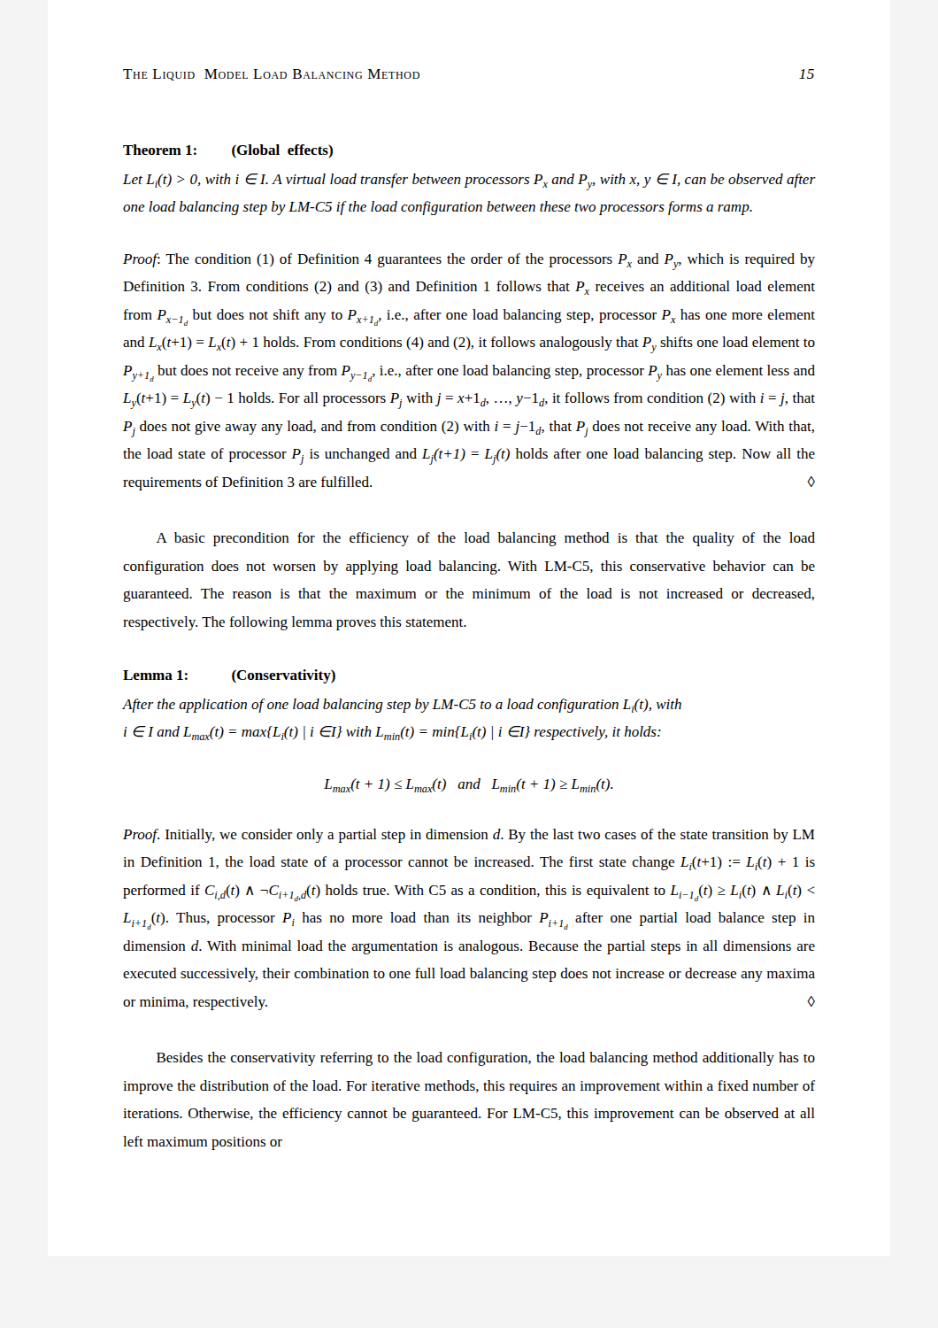The Liquid Model Load Balancing Method 15
Theorem 1:(Global effects)
Let Li(t) > 0, with i ∈ I. A virtual load transfer between processors Px and Py, with x, y ∈ I, can be observed after one load balancing step by LM-C5 if the load configuration between these two processors forms a ramp.
Proof: The condition (1) of Definition 4 guarantees the order of the processors Px and Py, which is required by Definition 3. From conditions (2) and (3) and Definition 1 follows that Px receives an additional load element from Px−1d but does not shift any to Px+1d, i.e., after one load balancing step, processor Px has one more element and Lx(t+1) = Lx(t) + 1 holds. From conditions (4) and (2), it follows analogously that Py shifts one load element to Py+1d but does not receive any from Py−1d, i.e., after one load balancing step, processor Py has one element less and Ly(t+1) = Ly(t) − 1 holds. For all processors Pj with j = x+1d, …, y−1d, it follows from condition (2) with i = j, that Pj does not give away any load, and from condition (2) with i = j−1d, that Pj does not receive any load. With that, the load state of processor Pj is unchanged and Lj(t+1) = Lj(t) holds after one load balancing step. Now all the requirements of Definition 3 are fulfilled.◊
A basic precondition for the efficiency of the load balancing method is that the quality of the load configuration does not worsen by applying load balancing. With LM-C5, this conservative behavior can be guaranteed. The reason is that the maximum or the minimum of the load is not increased or decreased, respectively. The following lemma proves this statement.
Lemma 1:(Conservativity)
After the application of one load balancing step by LM-C5 to a load configuration Li(t), with
i ∈ I and Lmax(t) = max{Li(t) | i ∈I} with Lmin(t) = min{Li(t) | i ∈I} respectively, it holds:
Lmax(t + 1) ≤ Lmax(t) and Lmin(t + 1) ≥ Lmin(t).
Proof. Initially, we consider only a partial step in dimension d. By the last two cases of the state transition by LM in Definition 1, the load state of a processor cannot be increased. The first state change Li(t+1) := Li(t) + 1 is performed if Ci,d(t) ∧ ¬Ci+1d,d(t) holds true. With C5 as a condition, this is equivalent to Li−1d(t) ≥ Li(t) ∧ Li(t) < Li+1d(t). Thus, processor Pi has no more load than its neighbor Pi+1d after one partial load balance step in dimension d. With minimal load the argumentation is analogous. Because the partial steps in all dimensions are executed successively, their combination to one full load balancing step does not increase or decrease any maxima or minima, respectively.◊
Besides the conservativity referring to the load configuration, the load balancing method additionally has to improve the distribution of the load. For iterative methods, this requires an improvement within a fixed number of iterations. Otherwise, the efficiency cannot be guaranteed. For LM-C5, this improvement can be observed at all left maximum positions or